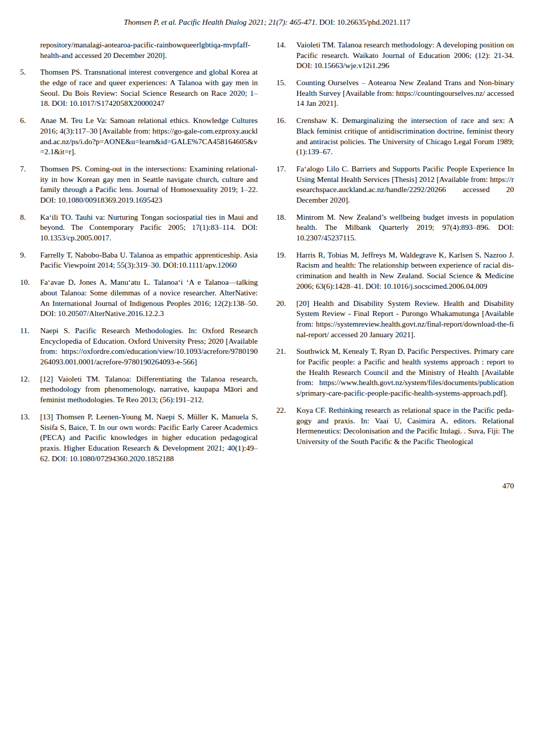Thomsen P, et al. Pacific Health Dialog 2021; 21(7): 465-471. DOI: 10.26635/phd.2021.117
repository/manalagi-aotearoa-pacific-rainbowqueerlgbtiqa-mvpfaff-health-and accessed 20 December 2020].
5. Thomsen PS. Transnational interest convergence and global Korea at the edge of race and queer experiences: A Talanoa with gay men in Seoul. Du Bois Review: Social Science Research on Race 2020; 1–18. DOI: 10.1017/S1742058X20000247
6. Anae M. Teu Le Va: Samoan relational ethics. Knowledge Cultures 2016; 4(3):117–30 [Available from: https://go-gale-com.ezproxy.auckland.ac.nz/ps/i.do?p=AONE&u=learn&id=GALE%7CA458164605&v=2.1&it=r].
7. Thomsen PS. Coming-out in the intersections: Examining relationality in how Korean gay men in Seattle navigate church, culture and family through a Pacific lens. Journal of Homosexuality 2019; 1–22. DOI: 10.1080/00918369.2019.1695423
8. Ka‘ili TO. Tauhi va: Nurturing Tongan sociospatial ties in Maui and beyond. The Contemporary Pacific 2005; 17(1):83–114. DOI: 10.1353/cp.2005.0017.
9. Farrelly T, Nabobo-Baba U. Talanoa as empathic apprenticeship. Asia Pacific Viewpoint 2014; 55(3):319–30. DOI:10.1111/apv.12060
10. Fa‘avae D, Jones A, Manu‘atu L. Talanoa‘i ‘A e Talanoa—talking about Talanoa: Some dilemmas of a novice researcher. AlterNative: An International Journal of Indigenous Peoples 2016; 12(2):138–50. DOI: 10.20507/AlterNative.2016.12.2.3
11. Naepi S. Pacific Research Methodologies. In: Oxford Research Encyclopedia of Education. Oxford University Press; 2020 [Available from: https://oxfordre.com/education/view/10.1093/acrefore/9780190264093.001.0001/acrefore-9780190264093-e-566]
12. [12] Vaioleti TM. Talanoa: Differentiating the Talanoa research, methodology from phenomenology, narrative, kaupapa Māori and feminist methodologies. Te Reo 2013; (56):191–212.
13. [13] Thomsen P, Leenen-Young M, Naepi S, Müller K, Manuela S, Sisifa S, Baice, T. In our own words: Pacific Early Career Academics (PECA) and Pacific knowledges in higher education pedagogical praxis. Higher Education Research & Development 2021; 40(1):49–62. DOI: 10.1080/07294360.2020.1852188
14. Vaioleti TM. Talanoa research methodology: A developing position on Pacific research. Waikato Journal of Education 2006; (12): 21-34. DOI: 10.15663/wje.v12i1.296
15. Counting Ourselves – Aotearoa New Zealand Trans and Non-binary Health Survey [Available from: https://countingourselves.nz/ accessed 14 Jan 2021].
16. Crenshaw K. Demarginalizing the intersection of race and sex: A Black feminist critique of antidiscrimination doctrine, feminist theory and antiracist policies. The University of Chicago Legal Forum 1989; (1):139–67.
17. Fa‘alogo Lilo C. Barriers and Supports Pacific People Experience In Using Mental Health Services [Thesis] 2012 [Available from: https://researchspace.auckland.ac.nz/handle/2292/20266 accessed 20 December 2020].
18. Mintrom M. New Zealand’s wellbeing budget invests in population health. The Milbank Quarterly 2019; 97(4):893–896. DOI: 10.2307/45237115.
19. Harris R, Tobias M, Jeffreys M, Waldegrave K, Karlsen S, Nazroo J. Racism and health: The relationship between experience of racial discrimination and health in New Zealand. Social Science & Medicine 2006; 63(6):1428–41. DOI: 10.1016/j.socscimed.2006.04.009
20. [20] Health and Disability System Review. Health and Disability System Review - Final Report - Purongo Whakamutunga [Available from: https://systemreview.health.govt.nz/final-report/download-the-final-report/ accessed 20 January 2021].
21. Southwick M, Kenealy T, Ryan D, Pacific Perspectives. Primary care for Pacific people: a Pacific and health systems approach : report to the Health Research Council and the Ministry of Health [Available from: https://www.health.govt.nz/system/files/documents/publications/primary-care-pacific-people-pacific-health-systems-approach.pdf].
22. Koya CF. Rethinking research as relational space in the Pacific pedagogy and praxis. In: Vaai U, Casimira A, editors. Relational Hermeneutics: Decolonisation and the Pacific Itulagi. . Suva, Fiji: The University of the South Pacific & the Pacific Theological
470